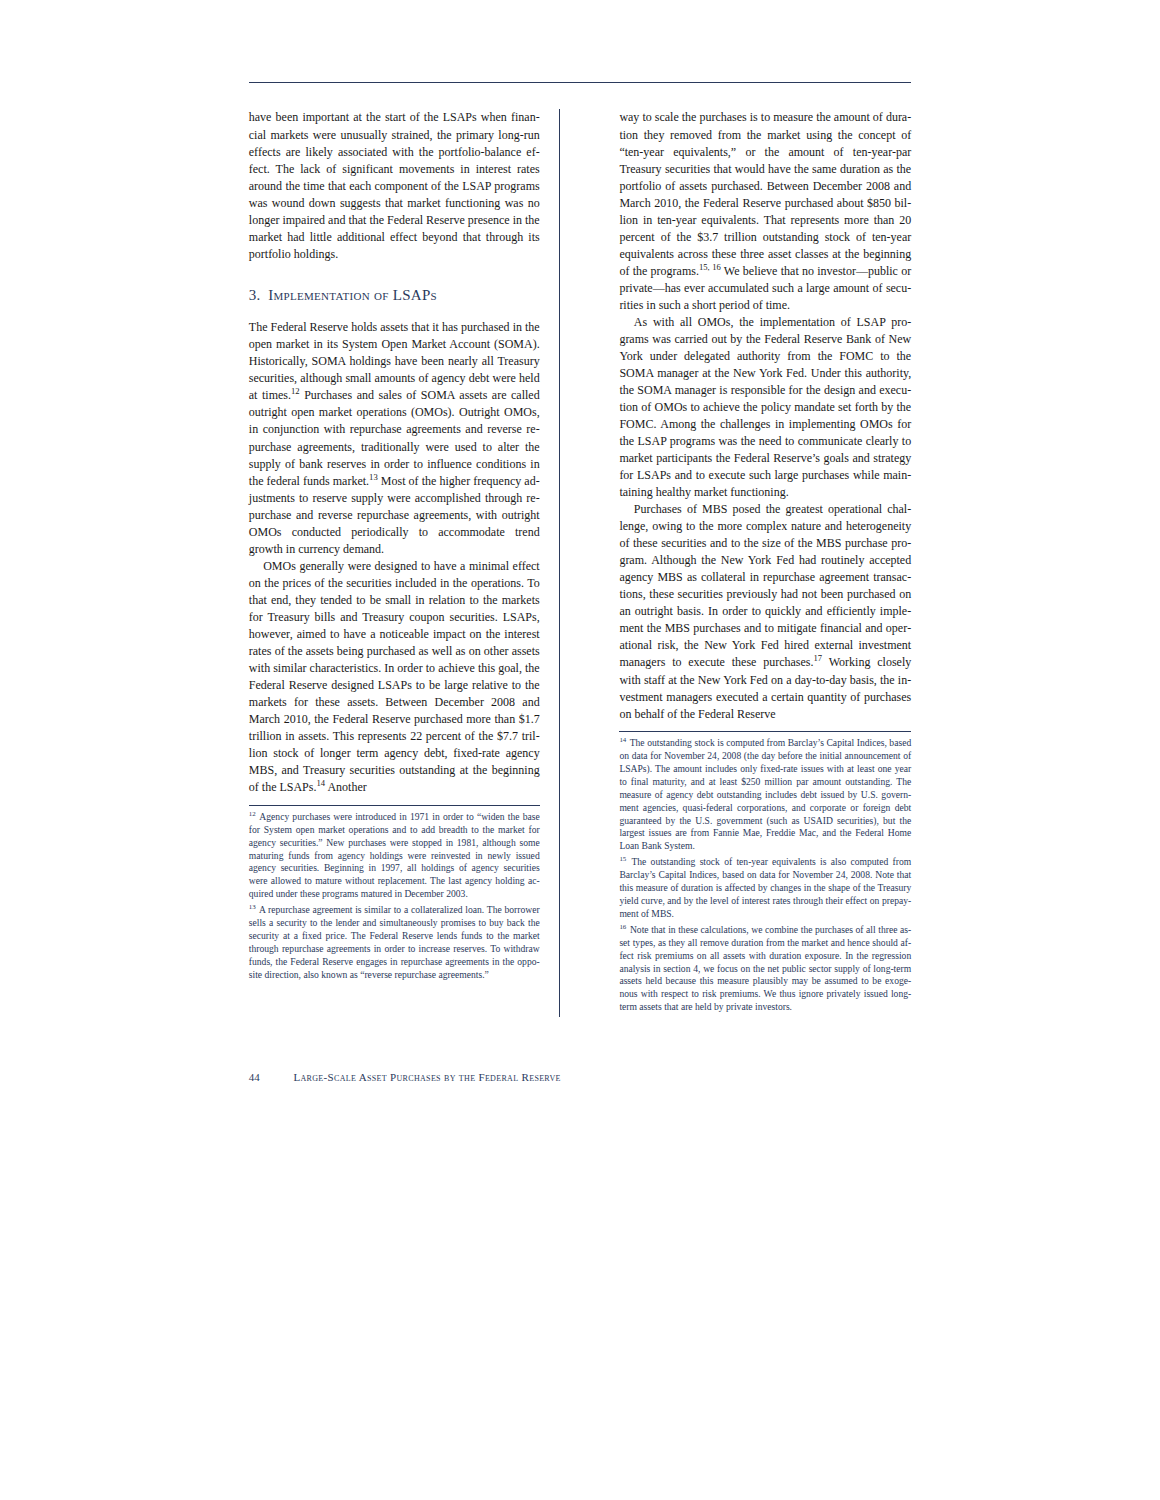have been important at the start of the LSAPs when financial markets were unusually strained, the primary long-run effects are likely associated with the portfolio-balance effect. The lack of significant movements in interest rates around the time that each component of the LSAP programs was wound down suggests that market functioning was no longer impaired and that the Federal Reserve presence in the market had little additional effect beyond that through its portfolio holdings.
3. Implementation of LSAPs
The Federal Reserve holds assets that it has purchased in the open market in its System Open Market Account (SOMA). Historically, SOMA holdings have been nearly all Treasury securities, although small amounts of agency debt were held at times.12 Purchases and sales of SOMA assets are called outright open market operations (OMOs). Outright OMOs, in conjunction with repurchase agreements and reverse repurchase agreements, traditionally were used to alter the supply of bank reserves in order to influence conditions in the federal funds market.13 Most of the higher frequency adjustments to reserve supply were accomplished through repurchase and reverse repurchase agreements, with outright OMOs conducted periodically to accommodate trend growth in currency demand.
OMOs generally were designed to have a minimal effect on the prices of the securities included in the operations. To that end, they tended to be small in relation to the markets for Treasury bills and Treasury coupon securities. LSAPs, however, aimed to have a noticeable impact on the interest rates of the assets being purchased as well as on other assets with similar characteristics. In order to achieve this goal, the Federal Reserve designed LSAPs to be large relative to the markets for these assets. Between December 2008 and March 2010, the Federal Reserve purchased more than $1.7 trillion in assets. This represents 22 percent of the $7.7 trillion stock of longer term agency debt, fixed-rate agency MBS, and Treasury securities outstanding at the beginning of the LSAPs.14 Another
12 Agency purchases were introduced in 1971 in order to “widen the base for System open market operations and to add breadth to the market for agency securities.” New purchases were stopped in 1981, although some maturing funds from agency holdings were reinvested in newly issued agency securities. Beginning in 1997, all holdings of agency securities were allowed to mature without replacement. The last agency holding acquired under these programs matured in December 2003.
13 A repurchase agreement is similar to a collateralized loan. The borrower sells a security to the lender and simultaneously promises to buy back the security at a fixed price. The Federal Reserve lends funds to the market through repurchase agreements in order to increase reserves. To withdraw funds, the Federal Reserve engages in repurchase agreements in the opposite direction, also known as “reverse repurchase agreements.”
way to scale the purchases is to measure the amount of duration they removed from the market using the concept of “ten-year equivalents,” or the amount of ten-year-par Treasury securities that would have the same duration as the portfolio of assets purchased. Between December 2008 and March 2010, the Federal Reserve purchased about $850 billion in ten-year equivalents. That represents more than 20 percent of the $3.7 trillion outstanding stock of ten-year equivalents across these three asset classes at the beginning of the programs.15, 16 We believe that no investor—public or private—has ever accumulated such a large amount of securities in such a short period of time.
As with all OMOs, the implementation of LSAP programs was carried out by the Federal Reserve Bank of New York under delegated authority from the FOMC to the SOMA manager at the New York Fed. Under this authority, the SOMA manager is responsible for the design and execution of OMOs to achieve the policy mandate set forth by the FOMC. Among the challenges in implementing OMOs for the LSAP programs was the need to communicate clearly to market participants the Federal Reserve’s goals and strategy for LSAPs and to execute such large purchases while maintaining healthy market functioning.
Purchases of MBS posed the greatest operational challenge, owing to the more complex nature and heterogeneity of these securities and to the size of the MBS purchase program. Although the New York Fed had routinely accepted agency MBS as collateral in repurchase agreement transactions, these securities previously had not been purchased on an outright basis. In order to quickly and efficiently implement the MBS purchases and to mitigate financial and operational risk, the New York Fed hired external investment managers to execute these purchases.17 Working closely with staff at the New York Fed on a day-to-day basis, the investment managers executed a certain quantity of purchases on behalf of the Federal Reserve
14 The outstanding stock is computed from Barclay’s Capital Indices, based on data for November 24, 2008 (the day before the initial announcement of LSAPs). The amount includes only fixed-rate issues with at least one year to final maturity, and at least $250 million par amount outstanding. The measure of agency debt outstanding includes debt issued by U.S. government agencies, quasi-federal corporations, and corporate or foreign debt guaranteed by the U.S. government (such as USAID securities), but the largest issues are from Fannie Mae, Freddie Mac, and the Federal Home Loan Bank System.
15 The outstanding stock of ten-year equivalents is also computed from Barclay’s Capital Indices, based on data for November 24, 2008. Note that this measure of duration is affected by changes in the shape of the Treasury yield curve, and by the level of interest rates through their effect on prepayment of MBS.
16 Note that in these calculations, we combine the purchases of all three asset types, as they all remove duration from the market and hence should affect risk premiums on all assets with duration exposure. In the regression analysis in section 4, we focus on the net public sector supply of long-term assets held because this measure plausibly may be assumed to be exogenous with respect to risk premiums. We thus ignore privately issued long-term assets that are held by private investors.
44 Large-Scale Asset Purchases by the Federal Reserve